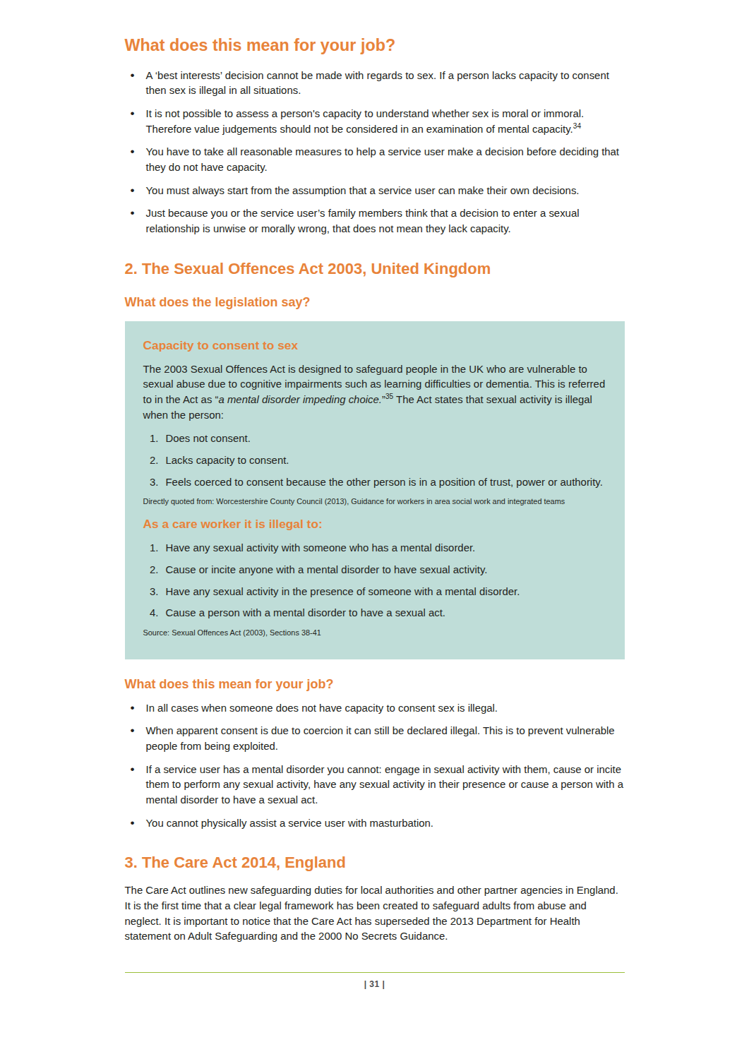What does this mean for your job?
A ‘best interests’ decision cannot be made with regards to sex. If a person lacks capacity to consent then sex is illegal in all situations.
It is not possible to assess a person's capacity to understand whether sex is moral or immoral. Therefore value judgements should not be considered in an examination of mental capacity.34
You have to take all reasonable measures to help a service user make a decision before deciding that they do not have capacity.
You must always start from the assumption that a service user can make their own decisions.
Just because you or the service user’s family members think that a decision to enter a sexual relationship is unwise or morally wrong, that does not mean they lack capacity.
2. The Sexual Offences Act 2003, United Kingdom
What does the legislation say?
Capacity to consent to sex
The 2003 Sexual Offences Act is designed to safeguard people in the UK who are vulnerable to sexual abuse due to cognitive impairments such as learning difficulties or dementia. This is referred to in the Act as “a mental disorder impeding choice.”35 The Act states that sexual activity is illegal when the person:
Does not consent.
Lacks capacity to consent.
Feels coerced to consent because the other person is in a position of trust, power or authority.
Directly quoted from: Worcestershire County Council (2013), Guidance for workers in area social work and integrated teams
As a care worker it is illegal to:
Have any sexual activity with someone who has a mental disorder.
Cause or incite anyone with a mental disorder to have sexual activity.
Have any sexual activity in the presence of someone with a mental disorder.
Cause a person with a mental disorder to have a sexual act.
Source: Sexual Offences Act (2003), Sections 38-41
What does this mean for your job?
In all cases when someone does not have capacity to consent sex is illegal.
When apparent consent is due to coercion it can still be declared illegal. This is to prevent vulnerable people from being exploited.
If a service user has a mental disorder you cannot: engage in sexual activity with them, cause or incite them to perform any sexual activity, have any sexual activity in their presence or cause a person with a mental disorder to have a sexual act.
You cannot physically assist a service user with masturbation.
3. The Care Act 2014, England
The Care Act outlines new safeguarding duties for local authorities and other partner agencies in England. It is the first time that a clear legal framework has been created to safeguard adults from abuse and neglect. It is important to notice that the Care Act has superseded the 2013 Department for Health statement on Adult Safeguarding and the 2000 No Secrets Guidance.
| 31 |